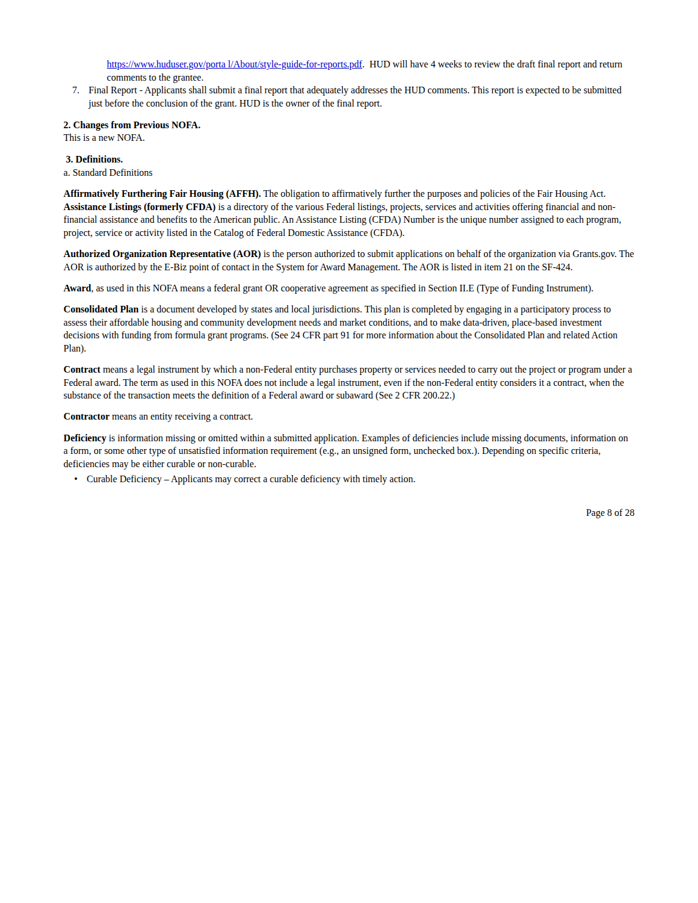https://www.huduser.gov/porta l/About/style-guide-for-reports.pdf. HUD will have 4 weeks to review the draft final report and return comments to the grantee.
7. Final Report - Applicants shall submit a final report that adequately addresses the HUD comments. This report is expected to be submitted just before the conclusion of the grant. HUD is the owner of the final report.
2. Changes from Previous NOFA.
This is a new NOFA.
3. Definitions.
a. Standard Definitions
Affirmatively Furthering Fair Housing (AFFH). The obligation to affirmatively further the purposes and policies of the Fair Housing Act.
Assistance Listings (formerly CFDA) is a directory of the various Federal listings, projects, services and activities offering financial and non-financial assistance and benefits to the American public. An Assistance Listing (CFDA) Number is the unique number assigned to each program, project, service or activity listed in the Catalog of Federal Domestic Assistance (CFDA).
Authorized Organization Representative (AOR) is the person authorized to submit applications on behalf of the organization via Grants.gov. The AOR is authorized by the E-Biz point of contact in the System for Award Management. The AOR is listed in item 21 on the SF-424.
Award, as used in this NOFA means a federal grant OR cooperative agreement as specified in Section II.E (Type of Funding Instrument).
Consolidated Plan is a document developed by states and local jurisdictions. This plan is completed by engaging in a participatory process to assess their affordable housing and community development needs and market conditions, and to make data-driven, place-based investment decisions with funding from formula grant programs. (See 24 CFR part 91 for more information about the Consolidated Plan and related Action Plan).
Contract means a legal instrument by which a non-Federal entity purchases property or services needed to carry out the project or program under a Federal award. The term as used in this NOFA does not include a legal instrument, even if the non-Federal entity considers it a contract, when the substance of the transaction meets the definition of a Federal award or subaward (See 2 CFR 200.22.)
Contractor means an entity receiving a contract.
Deficiency is information missing or omitted within a submitted application. Examples of deficiencies include missing documents, information on a form, or some other type of unsatisfied information requirement (e.g., an unsigned form, unchecked box.). Depending on specific criteria, deficiencies may be either curable or non-curable.
Curable Deficiency – Applicants may correct a curable deficiency with timely action.
Page 8 of 28